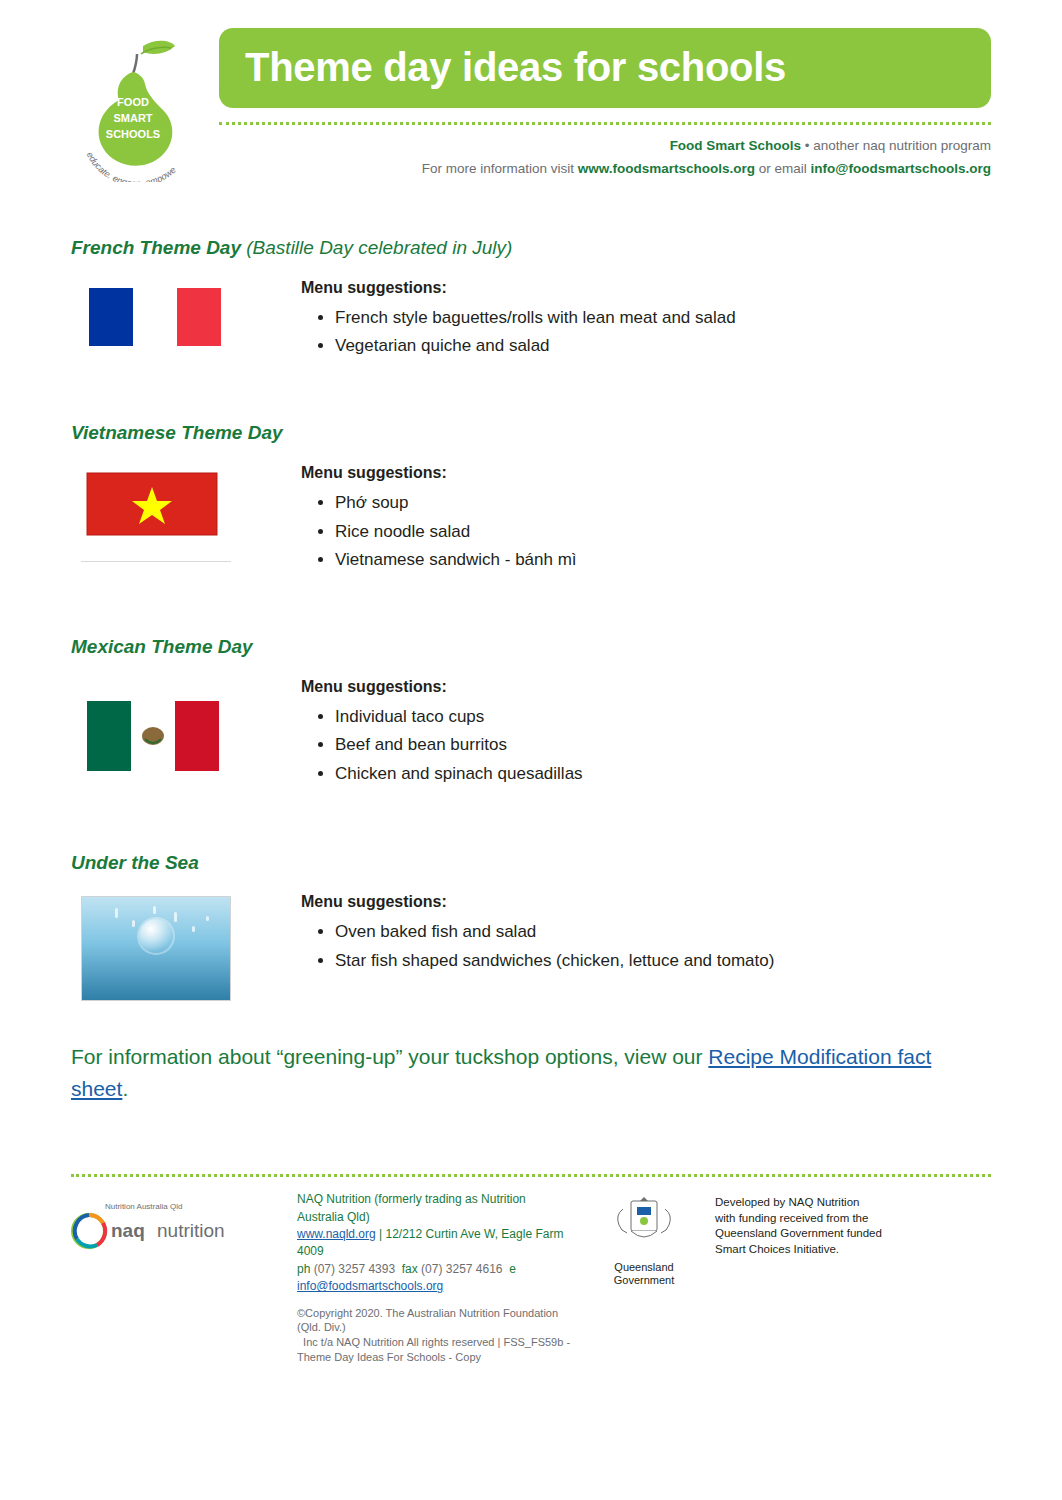Food Smart Schools FOOD SMART SCHOOLS educate. engage. empower
Theme day ideas for schools
Food Smart Schools • another naq nutrition program
For more information visit www.foodsmartschools.org or email info@foodsmartschools.org
French Theme Day (Bastille Day celebrated in July)
Flag of France
Menu suggestions:
French style baguettes/rolls with lean meat and salad
Vegetarian quiche and salad
Vietnamese Theme Day
Flag of Vietnam
Menu suggestions:
Phớ soup
Rice noodle salad
Vietnamese sandwich - bánh mì
Mexican Theme Day
Flag of Mexico
Menu suggestions:
Individual taco cups
Beef and bean burritos
Chicken and spinach quesadillas
Under the Sea
Menu suggestions:
Oven baked fish and salad
Star fish shaped sandwiches (chicken, lettuce and tomato)
For information about “greening-up” your tuckshop options, view our Recipe Modification fact sheet.
naq nutrition — Nutrition Australia Qld Nutrition Australia Qld naq nutrition
NAQ Nutrition (formerly trading as Nutrition Australia Qld)
www.naqld.org | 12/212 Curtin Ave W, Eagle Farm 4009
ph (07) 3257 4393 fax (07) 3257 4616 e info@foodsmartschools.org
©Copyright 2020. The Australian Nutrition Foundation (Qld. Div.)
Inc t/a NAQ Nutrition All rights reserved | FSS_FS59b - Theme Day Ideas For Schools - Copy
Queensland Government
Queensland
Government
Developed by NAQ Nutrition
with funding received from the
Queensland Government funded
Smart Choices Initiative.